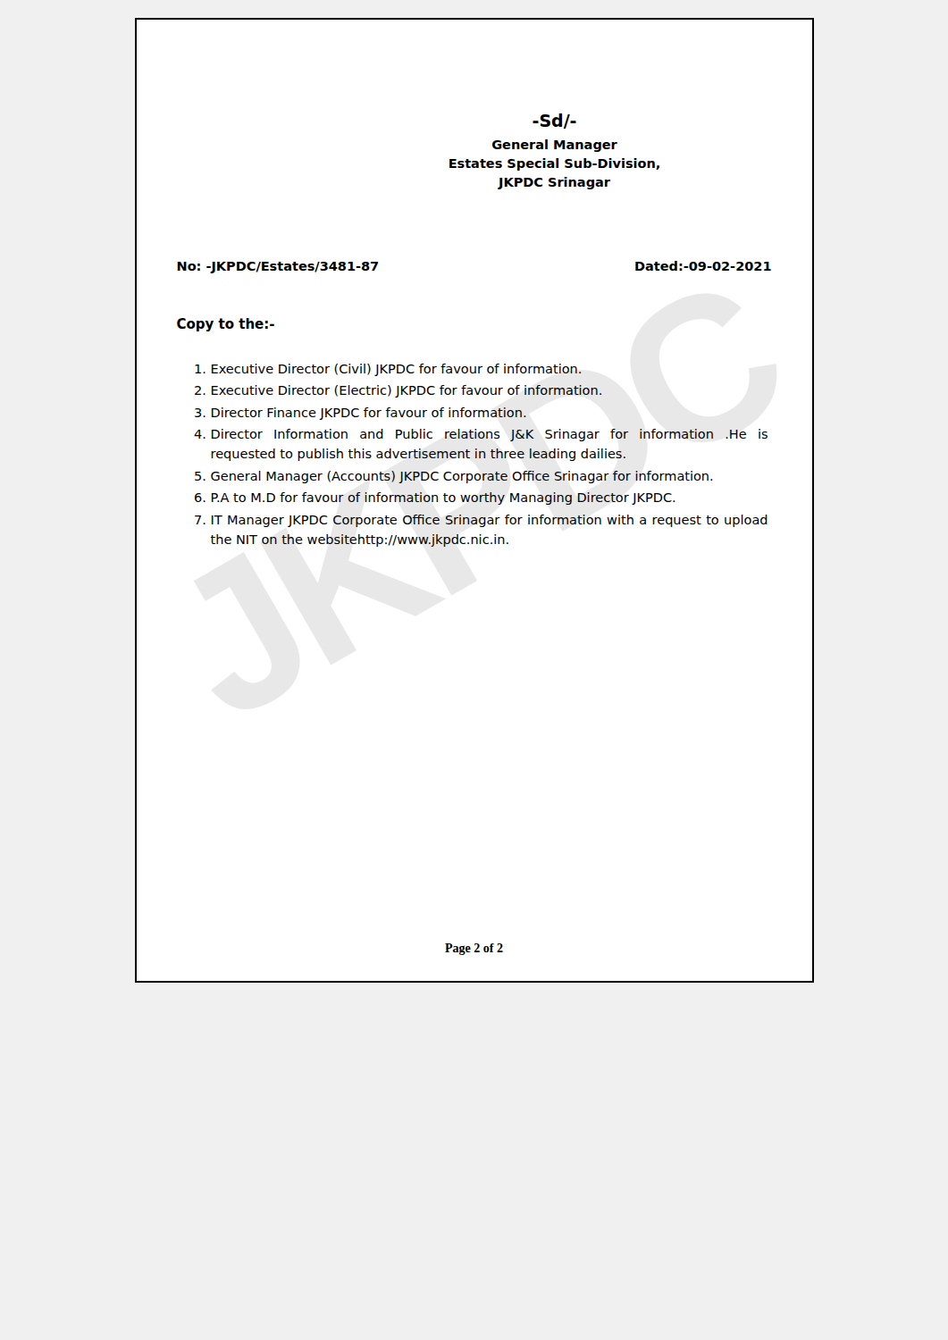JKPDC
-Sd/-
General Manager
Estates Special Sub-Division,
JKPDC Srinagar
No: -JKPDC/Estates/3481-87 Dated:-09-02-2021
Copy to the:-
Executive Director (Civil) JKPDC for favour of information.
Executive Director (Electric) JKPDC for favour of information.
Director Finance JKPDC for favour of information.
Director Information and Public relations J&K Srinagar for information .He is requested to publish this advertisement in three leading dailies.
General Manager (Accounts) JKPDC Corporate Office Srinagar for information.
P.A to M.D for favour of information to worthy Managing Director JKPDC.
IT Manager JKPDC Corporate Office Srinagar for information with a request to upload the NIT on the websitehttp://www.jkpdc.nic.in.
Page 2 of 2